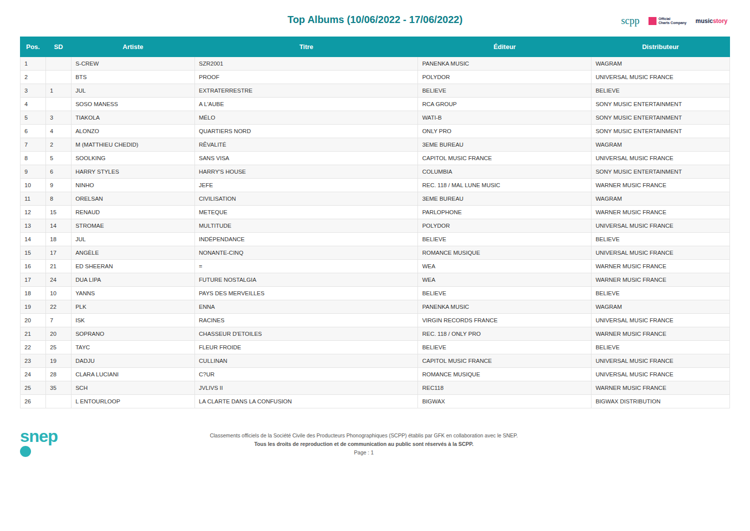scpp
Official
Charts Company
musicstory
Top Albums (10/06/2022 - 17/06/2022)
| Pos. | SD | Artiste | Titre | Éditeur | Distributeur |
| --- | --- | --- | --- | --- | --- |
| 1 | | S-CREW | SZR2001 | PANENKA MUSIC | WAGRAM |
| 2 | | BTS | PROOF | POLYDOR | UNIVERSAL MUSIC FRANCE |
| 3 | 1 | JUL | EXTRATERRESTRE | BELIEVE | BELIEVE |
| 4 | | SOSO MANESS | A L'AUBE | RCA GROUP | SONY MUSIC ENTERTAINMENT |
| 5 | 3 | TIAKOLA | MÉLO | WATI-B | SONY MUSIC ENTERTAINMENT |
| 6 | 4 | ALONZO | QUARTIERS NORD | ONLY PRO | SONY MUSIC ENTERTAINMENT |
| 7 | 2 | M (MATTHIEU CHEDID) | RÊVALITÉ | 3EME BUREAU | WAGRAM |
| 8 | 5 | SOOLKING | SANS VISA | CAPITOL MUSIC FRANCE | UNIVERSAL MUSIC FRANCE |
| 9 | 6 | HARRY STYLES | HARRY'S HOUSE | COLUMBIA | SONY MUSIC ENTERTAINMENT |
| 10 | 9 | NINHO | JEFE | REC. 118 / MAL LUNE MUSIC | WARNER MUSIC FRANCE |
| 11 | 8 | ORELSAN | CIVILISATION | 3EME BUREAU | WAGRAM |
| 12 | 15 | RENAUD | METEQUE | PARLOPHONE | WARNER MUSIC FRANCE |
| 13 | 14 | STROMAE | MULTITUDE | POLYDOR | UNIVERSAL MUSIC FRANCE |
| 14 | 18 | JUL | INDÉPENDANCE | BELIEVE | BELIEVE |
| 15 | 17 | ANGÈLE | NONANTE-CINQ | ROMANCE MUSIQUE | UNIVERSAL MUSIC FRANCE |
| 16 | 21 | ED SHEERAN | = | WEA | WARNER MUSIC FRANCE |
| 17 | 24 | DUA LIPA | FUTURE NOSTALGIA | WEA | WARNER MUSIC FRANCE |
| 18 | 10 | YANNS | PAYS DES MERVEILLES | BELIEVE | BELIEVE |
| 19 | 22 | PLK | ENNA | PANENKA MUSIC | WAGRAM |
| 20 | 7 | ISK | RACINES | VIRGIN RECORDS FRANCE | UNIVERSAL MUSIC FRANCE |
| 21 | 20 | SOPRANO | CHASSEUR D'ETOILES | REC. 118 / ONLY PRO | WARNER MUSIC FRANCE |
| 22 | 25 | TAYC | FLEUR FROIDE | BELIEVE | BELIEVE |
| 23 | 19 | DADJU | CULLINAN | CAPITOL MUSIC FRANCE | UNIVERSAL MUSIC FRANCE |
| 24 | 28 | CLARA LUCIANI | C?UR | ROMANCE MUSIQUE | UNIVERSAL MUSIC FRANCE |
| 25 | 35 | SCH | JVLIVS II | REC118 | WARNER MUSIC FRANCE |
| 26 | | L ENTOURLOOP | LA CLARTE DANS LA CONFUSION | BIGWAX | BIGWAX DISTRIBUTION |
snep
Classements officiels de la Société Civile des Producteurs Phonographiques (SCPP) établis par GFK en collaboration avec le SNEP.
Tous les droits de reproduction et de communication au public sont réservés à la SCPP.
Page : 1